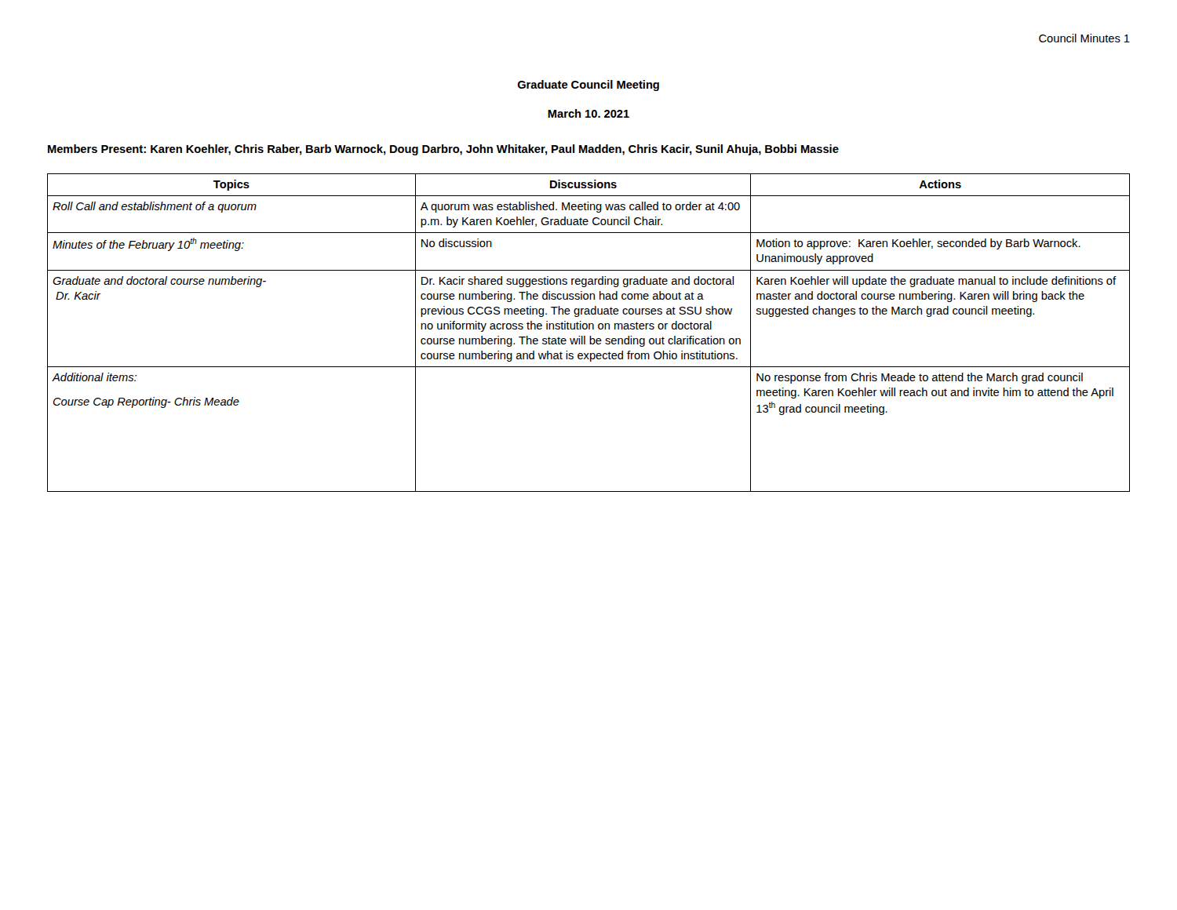Council Minutes 1
Graduate Council Meeting
March 10. 2021
Members Present: Karen Koehler, Chris Raber, Barb Warnock, Doug Darbro, John Whitaker, Paul Madden, Chris Kacir, Sunil Ahuja, Bobbi Massie
| Topics | Discussions | Actions |
| --- | --- | --- |
| Roll Call and establishment of a quorum | A quorum was established. Meeting was called to order at 4:00 p.m. by Karen Koehler, Graduate Council Chair. | |
| Minutes of the February 10 th meeting: | No discussion | Motion to approve: Karen Koehler, seconded by Barb Warnock. Unanimously approved |
| Graduate and doctoral course numbering- Dr. Kacir | Dr. Kacir shared suggestions regarding graduate and doctoral course numbering. The discussion had come about at a previous CCGS meeting. The graduate courses at SSU show no uniformity across the institution on masters or doctoral course numbering. The state will be sending out clarification on course numbering and what is expected from Ohio institutions. | Karen Koehler will update the graduate manual to include definitions of master and doctoral course numbering. Karen will bring back the suggested changes to the March grad council meeting. |
| Additional items: Course Cap Reporting- Chris Meade | | No response from Chris Meade to attend the March grad council meeting. Karen Koehler will reach out and invite him to attend the April 13 th grad council meeting. |